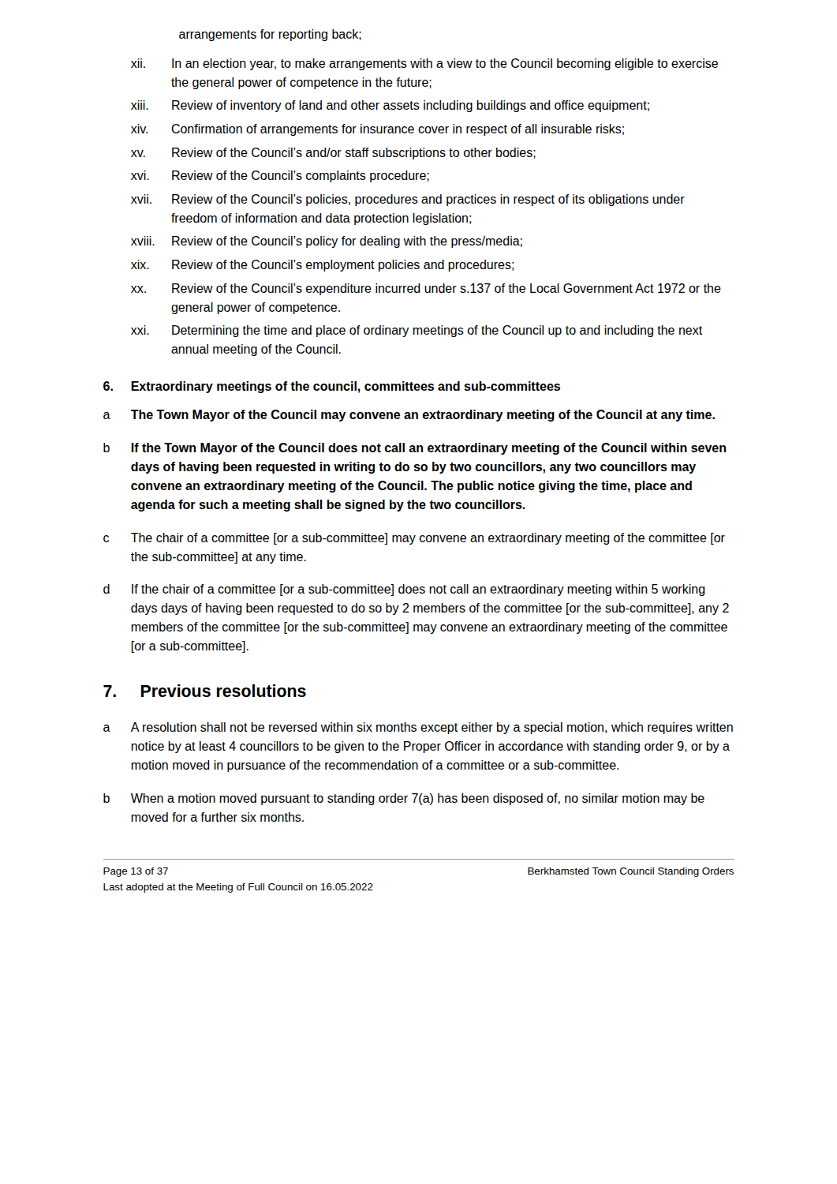arrangements for reporting back;
xii. In an election year, to make arrangements with a view to the Council becoming eligible to exercise the general power of competence in the future;
xiii. Review of inventory of land and other assets including buildings and office equipment;
xiv. Confirmation of arrangements for insurance cover in respect of all insurable risks;
xv. Review of the Council’s and/or staff subscriptions to other bodies;
xvi. Review of the Council’s complaints procedure;
xvii. Review of the Council’s policies, procedures and practices in respect of its obligations under freedom of information and data protection legislation;
xviii. Review of the Council’s policy for dealing with the press/media;
xix. Review of the Council’s employment policies and procedures;
xx. Review of the Council’s expenditure incurred under s.137 of the Local Government Act 1972 or the general power of competence.
xxi. Determining the time and place of ordinary meetings of the Council up to and including the next annual meeting of the Council.
6. Extraordinary meetings of the council, committees and sub-committees
a
The Town Mayor of the Council may convene an extraordinary meeting of the Council at any time.
b
If the Town Mayor of the Council does not call an extraordinary meeting of the Council within seven days of having been requested in writing to do so by two councillors, any two councillors may convene an extraordinary meeting of the Council. The public notice giving the time, place and agenda for such a meeting shall be signed by the two councillors.
c
The chair of a committee [or a sub-committee] may convene an extraordinary meeting of the committee [or the sub-committee] at any time.
d
If the chair of a committee [or a sub-committee] does not call an extraordinary meeting within 5 working days days of having been requested to do so by 2 members of the committee [or the sub-committee], any 2 members of the committee [or the sub-committee] may convene an extraordinary meeting of the committee [or a sub-committee].
7. Previous resolutions
a
A resolution shall not be reversed within six months except either by a special motion, which requires written notice by at least 4 councillors to be given to the Proper Officer in accordance with standing order 9, or by a motion moved in pursuance of the recommendation of a committee or a sub-committee.
b
When a motion moved pursuant to standing order 7(a) has been disposed of, no similar motion may be moved for a further six months.
Page 13 of 37
Last adopted at the Meeting of Full Council on 16.05.2022
Berkhamsted Town Council Standing Orders